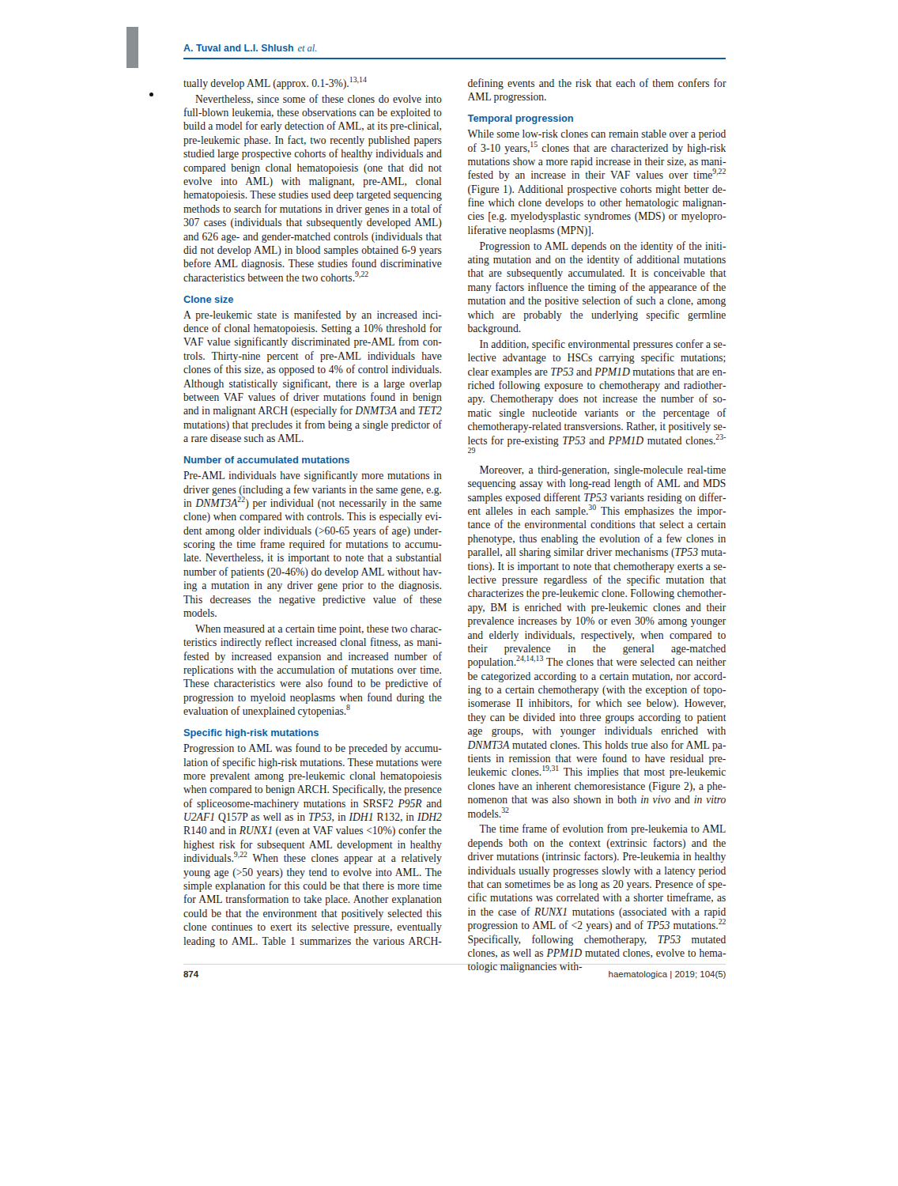A. Tuval and L.I. Shlush et al.
tually develop AML (approx. 0.1-3%).13,14
Nevertheless, since some of these clones do evolve into full-blown leukemia, these observations can be exploited to build a model for early detection of AML, at its pre-clinical, pre-leukemic phase. In fact, two recently published papers studied large prospective cohorts of healthy individuals and compared benign clonal hematopoiesis (one that did not evolve into AML) with malignant, pre-AML, clonal hematopoiesis. These studies used deep targeted sequencing methods to search for mutations in driver genes in a total of 307 cases (individuals that subsequently developed AML) and 626 age- and gender-matched controls (individuals that did not develop AML) in blood samples obtained 6-9 years before AML diagnosis. These studies found discriminative characteristics between the two cohorts.9,22
Clone size
A pre-leukemic state is manifested by an increased incidence of clonal hematopoiesis. Setting a 10% threshold for VAF value significantly discriminated pre-AML from controls. Thirty-nine percent of pre-AML individuals have clones of this size, as opposed to 4% of control individuals. Although statistically significant, there is a large overlap between VAF values of driver mutations found in benign and in malignant ARCH (especially for DNMT3A and TET2 mutations) that precludes it from being a single predictor of a rare disease such as AML.
Number of accumulated mutations
Pre-AML individuals have significantly more mutations in driver genes (including a few variants in the same gene, e.g. in DNMT3A22) per individual (not necessarily in the same clone) when compared with controls. This is especially evident among older individuals (>60-65 years of age) underscoring the time frame required for mutations to accumulate. Nevertheless, it is important to note that a substantial number of patients (20-46%) do develop AML without having a mutation in any driver gene prior to the diagnosis. This decreases the negative predictive value of these models.
When measured at a certain time point, these two characteristics indirectly reflect increased clonal fitness, as manifested by increased expansion and increased number of replications with the accumulation of mutations over time. These characteristics were also found to be predictive of progression to myeloid neoplasms when found during the evaluation of unexplained cytopenias.8
Specific high-risk mutations
Progression to AML was found to be preceded by accumulation of specific high-risk mutations. These mutations were more prevalent among pre-leukemic clonal hematopoiesis when compared to benign ARCH. Specifically, the presence of spliceosome-machinery mutations in SRSF2 P95R and U2AF1 Q157P as well as in TP53, in IDH1 R132, in IDH2 R140 and in RUNX1 (even at VAF values <10%) confer the highest risk for subsequent AML development in healthy individuals.9,22 When these clones appear at a relatively young age (>50 years) they tend to evolve into AML. The simple explanation for this could be that there is more time for AML transformation to take place. Another explanation could be that the environment that positively selected this clone continues to exert its selective pressure, eventually leading to AML. Table 1 summarizes the various ARCH-defining events and the risk that each of them confers for AML progression.
Temporal progression
While some low-risk clones can remain stable over a period of 3-10 years,15 clones that are characterized by high-risk mutations show a more rapid increase in their size, as manifested by an increase in their VAF values over time9,22 (Figure 1). Additional prospective cohorts might better define which clone develops to other hematologic malignancies [e.g. myelodysplastic syndromes (MDS) or myeloproliferative neoplasms (MPN)].
Progression to AML depends on the identity of the initiating mutation and on the identity of additional mutations that are subsequently accumulated. It is conceivable that many factors influence the timing of the appearance of the mutation and the positive selection of such a clone, among which are probably the underlying specific germline background.
In addition, specific environmental pressures confer a selective advantage to HSCs carrying specific mutations; clear examples are TP53 and PPM1D mutations that are enriched following exposure to chemotherapy and radiotherapy. Chemotherapy does not increase the number of somatic single nucleotide variants or the percentage of chemotherapy-related transversions. Rather, it positively selects for pre-existing TP53 and PPM1D mutated clones.23-29
Moreover, a third-generation, single-molecule real-time sequencing assay with long-read length of AML and MDS samples exposed different TP53 variants residing on different alleles in each sample.30 This emphasizes the importance of the environmental conditions that select a certain phenotype, thus enabling the evolution of a few clones in parallel, all sharing similar driver mechanisms (TP53 mutations). It is important to note that chemotherapy exerts a selective pressure regardless of the specific mutation that characterizes the pre-leukemic clone. Following chemotherapy, BM is enriched with pre-leukemic clones and their prevalence increases by 10% or even 30% among younger and elderly individuals, respectively, when compared to their prevalence in the general age-matched population.24,14,13 The clones that were selected can neither be categorized according to a certain mutation, nor according to a certain chemotherapy (with the exception of topoisomerase II inhibitors, for which see below). However, they can be divided into three groups according to patient age groups, with younger individuals enriched with DNMT3A mutated clones. This holds true also for AML patients in remission that were found to have residual pre-leukemic clones.19,31 This implies that most pre-leukemic clones have an inherent chemoresistance (Figure 2), a phenomenon that was also shown in both in vivo and in vitro models.32
The time frame of evolution from pre-leukemia to AML depends both on the context (extrinsic factors) and the driver mutations (intrinsic factors). Pre-leukemia in healthy individuals usually progresses slowly with a latency period that can sometimes be as long as 20 years. Presence of specific mutations was correlated with a shorter timeframe, as in the case of RUNX1 mutations (associated with a rapid progression to AML of <2 years) and of TP53 mutations.22 Specifically, following chemotherapy, TP53 mutated clones, as well as PPM1D mutated clones, evolve to hematologic malignancies with-
874 haematologica | 2019; 104(5)